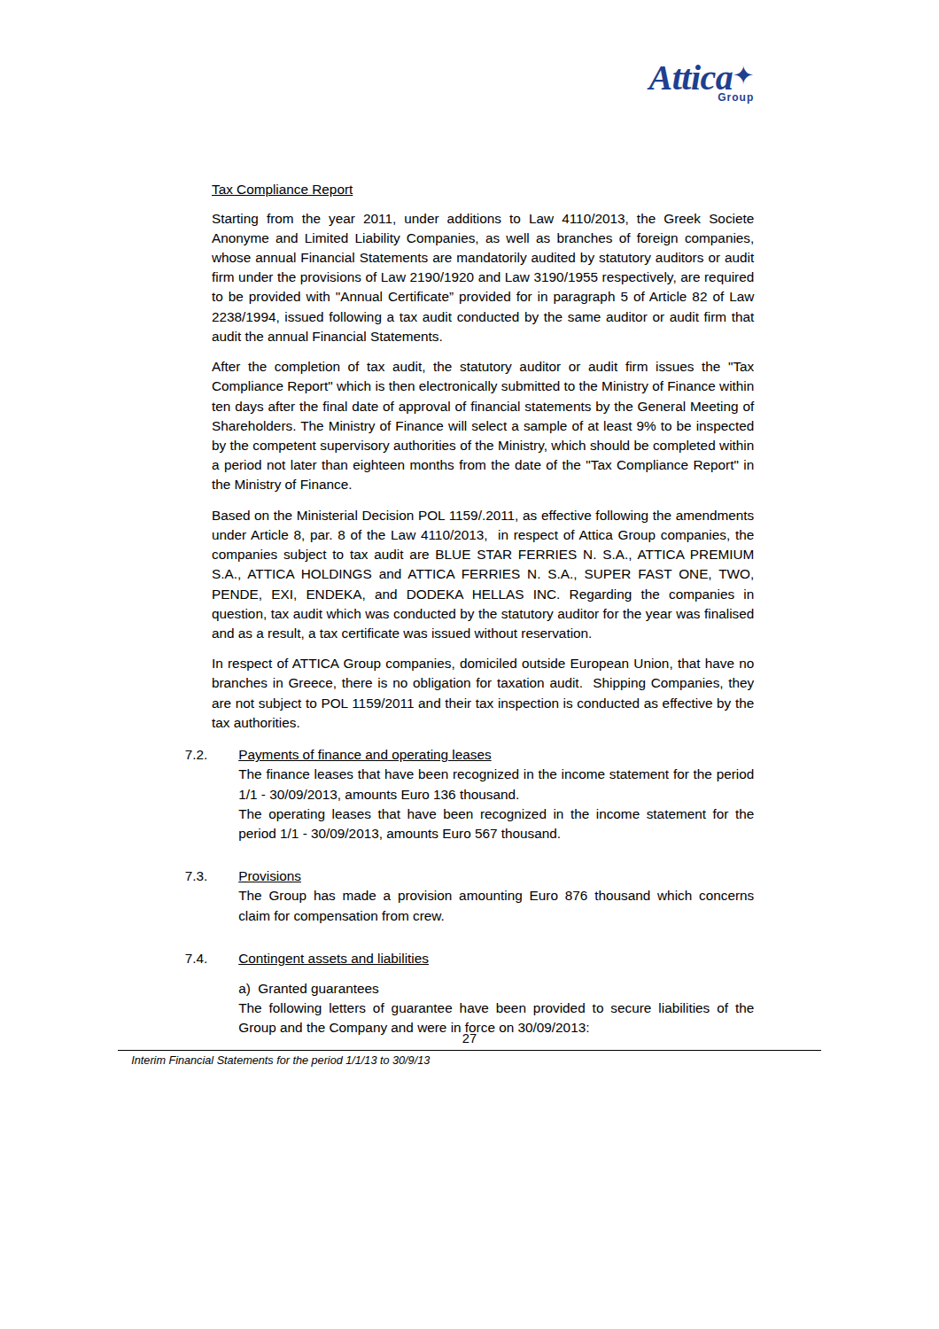Attica✦ Group
Tax Compliance Report
Starting from the year 2011, under additions to Law 4110/2013, the Greek Societe Anonyme and Limited Liability Companies, as well as branches of foreign companies, whose annual Financial Statements are mandatorily audited by statutory auditors or audit firm under the provisions of Law 2190/1920 and Law 3190/1955 respectively, are required to be provided with "Annual Certificate” provided for in paragraph 5 of Article 82 of Law 2238/1994, issued following a tax audit conducted by the same auditor or audit firm that audit the annual Financial Statements.
After the completion of tax audit, the statutory auditor or audit firm issues the "Tax Compliance Report" which is then electronically submitted to the Ministry of Finance within ten days after the final date of approval of financial statements by the General Meeting of Shareholders. The Ministry of Finance will select a sample of at least 9% to be inspected by the competent supervisory authorities of the Ministry, which should be completed within a period not later than eighteen months from the date of the "Tax Compliance Report" in the Ministry of Finance.
Based on the Ministerial Decision POL 1159/.2011, as effective following the amendments under Article 8, par. 8 of the Law 4110/2013, in respect of Attica Group companies, the companies subject to tax audit are BLUE STAR FERRIES N. S.A., ATTICA PREMIUM S.A., ATTICA HOLDINGS and ATTICA FERRIES N. S.A., SUPER FAST ONE, TWO, PENDE, EXI, ENDEKA, and DODEKA HELLAS INC. Regarding the companies in question, tax audit which was conducted by the statutory auditor for the year was finalised and as a result, a tax certificate was issued without reservation.
In respect of ATTICA Group companies, domiciled outside European Union, that have no branches in Greece, there is no obligation for taxation audit. Shipping Companies, they are not subject to POL 1159/2011 and their tax inspection is conducted as effective by the tax authorities.
7.2.
Payments of finance and operating leases
The finance leases that have been recognized in the income statement for the period 1/1 - 30/09/2013, amounts Euro 136 thousand.
The operating leases that have been recognized in the income statement for the period 1/1 - 30/09/2013, amounts Euro 567 thousand.
7.3.
Provisions
The Group has made a provision amounting Euro 876 thousand which concerns claim for compensation from crew.
7.4.
Contingent assets and liabilities
a) Granted guarantees
The following letters of guarantee have been provided to secure liabilities of the Group and the Company and were in force on 30/09/2013:
27
Interim Financial Statements for the period 1/1/13 to 30/9/13